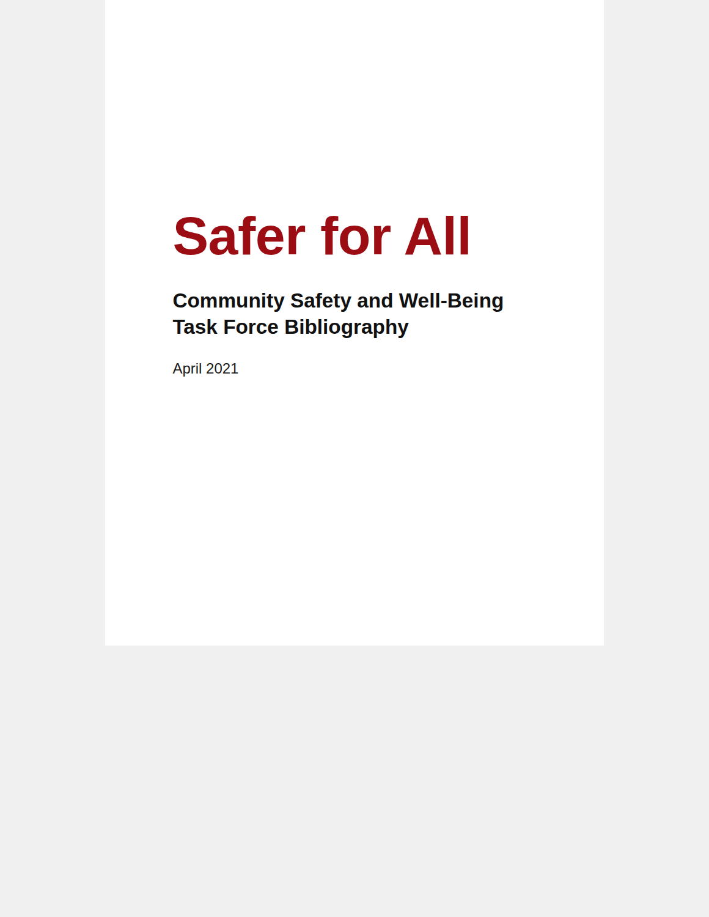Safer for All
Community Safety and Well-Being Task Force Bibliography
April 2021